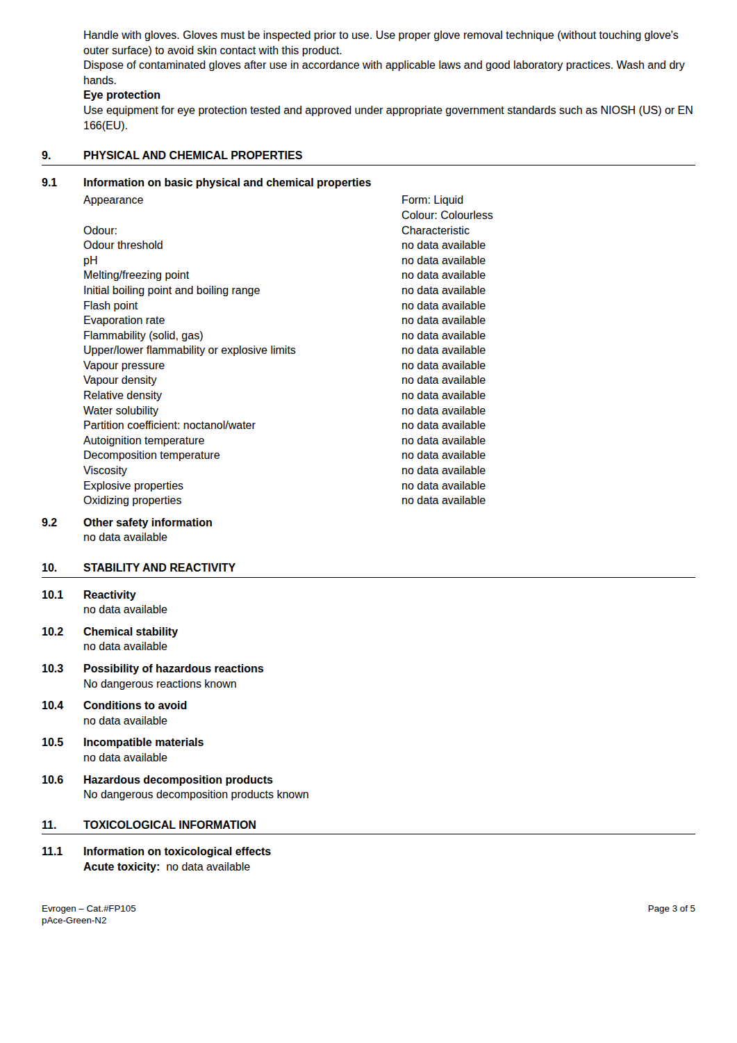Handle with gloves. Gloves must be inspected prior to use. Use proper glove removal technique (without touching glove's outer surface) to avoid skin contact with this product.
Dispose of contaminated gloves after use in accordance with applicable laws and good laboratory practices. Wash and dry hands.
Eye protection
Use equipment for eye protection tested and approved under appropriate government standards such as NIOSH (US) or EN 166(EU).
9. Physical and Chemical Properties
9.1
Information on basic physical and chemical properties
| Appearance | Form: Liquid |
| | Colour: Colourless |
| Odour: | Characteristic |
| Odour threshold | no data available |
| pH | no data available |
| Melting/freezing point | no data available |
| Initial boiling point and boiling range | no data available |
| Flash point | no data available |
| Evaporation rate | no data available |
| Flammability (solid, gas) | no data available |
| Upper/lower flammability or explosive limits | no data available |
| Vapour pressure | no data available |
| Vapour density | no data available |
| Relative density | no data available |
| Water solubility | no data available |
| Partition coefficient: noctanol/water | no data available |
| Autoignition temperature | no data available |
| Decomposition temperature | no data available |
| Viscosity | no data available |
| Explosive properties | no data available |
| Oxidizing properties | no data available |
9.2
Other safety information
no data available
10. Stability and Reactivity
10.1
Reactivity
no data available
10.2
Chemical stability
no data available
10.3
Possibility of hazardous reactions
No dangerous reactions known
10.4
Conditions to avoid
no data available
10.5
Incompatible materials
no data available
10.6
Hazardous decomposition products
No dangerous decomposition products known
11. Toxicological Information
11.1
Information on toxicological effects
Acute toxicity: no data available
Evrogen – Cat.#FP105
pAce-Green-N2
Page 3 of 5